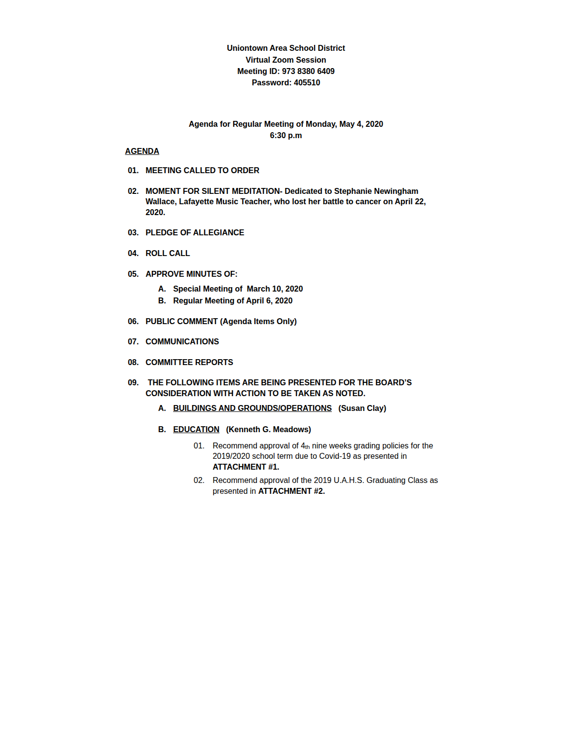Uniontown Area School District
Virtual Zoom Session
Meeting ID: 973 8380 6409
Password: 405510
Agenda for Regular Meeting of Monday, May 4, 2020
6:30 p.m
AGENDA
01. MEETING CALLED TO ORDER
02. MOMENT FOR SILENT MEDITATION- Dedicated to Stephanie Newingham Wallace, Lafayette Music Teacher, who lost her battle to cancer on April 22, 2020.
03. PLEDGE OF ALLEGIANCE
04. ROLL CALL
05. APPROVE MINUTES OF:
A. Special Meeting of March 10, 2020
B. Regular Meeting of April 6, 2020
06. PUBLIC COMMENT (Agenda Items Only)
07. COMMUNICATIONS
08. COMMITTEE REPORTS
09. THE FOLLOWING ITEMS ARE BEING PRESENTED FOR THE BOARD’S CONSIDERATION WITH ACTION TO BE TAKEN AS NOTED.
A. BUILDINGS AND GROUNDS/OPERATIONS (Susan Clay)
B. EDUCATION (Kenneth G. Meadows)
01. Recommend approval of 4th nine weeks grading policies for the 2019/2020 school term due to Covid-19 as presented in ATTACHMENT #1.
02. Recommend approval of the 2019 U.A.H.S. Graduating Class as presented in ATTACHMENT #2.